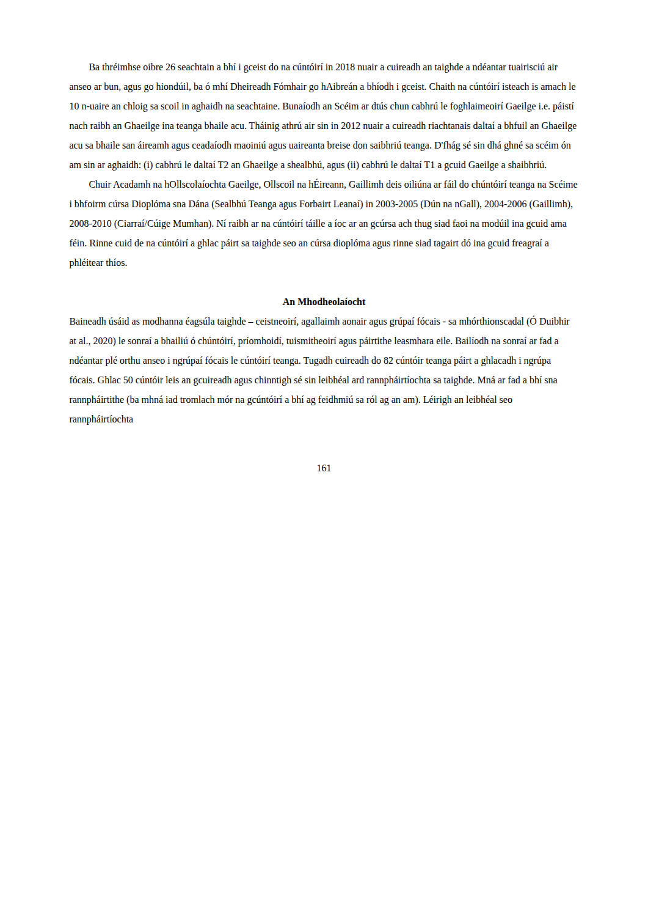Ba thréimhse oibre 26 seachtain a bhí i gceist do na cúntóirí in 2018 nuair a cuireadh an taighde a ndéantar tuairisciú air anseo ar bun, agus go hiondúil, ba ó mhí Dheireadh Fómhair go hAibreán a bhíodh i gceist. Chaith na cúntóirí isteach is amach le 10 n-uaire an chloig sa scoil in aghaidh na seachtaine. Bunaíodh an Scéim ar dtús chun cabhrú le foghlaimeoirí Gaeilge i.e. páistí nach raibh an Ghaeilge ina teanga bhaile acu. Tháinig athrú air sin in 2012 nuair a cuireadh riachtanais daltaí a bhfuil an Ghaeilge acu sa bhaile san áireamh agus ceadaíodh maoiniú agus uaireanta breise don saibhriú teanga. D'fhág sé sin dhá ghné sa scéim ón am sin ar aghaidh: (i) cabhrú le daltaí T2 an Ghaeilge a shealbhú, agus (ii) cabhrú le daltaí T1 a gcuid Gaeilge a shaibhriú.
Chuir Acadamh na hOllscolaíochta Gaeilge, Ollscoil na hÉireann, Gaillimh deis oiliúna ar fáil do chúntóirí teanga na Scéime i bhfoirm cúrsa Dioplóma sna Dána (Sealbhú Teanga agus Forbairt Leanaí) in 2003-2005 (Dún na nGall), 2004-2006 (Gaillimh), 2008-2010 (Ciarraí/Cúige Mumhan). Ní raibh ar na cúntóirí táille a íoc ar an gcúrsa ach thug siad faoi na modúil ina gcuid ama féin. Rinne cuid de na cúntóirí a ghlac páirt sa taighde seo an cúrsa dioplóma agus rinne siad tagairt dó ina gcuid freagraí a phléitear thíos.
An Mhodheolaíocht
Baineadh úsáid as modhanna éagsúla taighde – ceistneoirí, agallaimh aonair agus grúpaí fócais - sa mhórthionscadal (Ó Duibhir at al., 2020) le sonraí a bhailiú ó chúntóirí, príomhoidí, tuismitheoirí agus páirtithe leasmhara eile. Bailíodh na sonraí ar fad a ndéantar plé orthu anseo i ngrúpaí fócais le cúntóirí teanga. Tugadh cuireadh do 82 cúntóir teanga páirt a ghlacadh i ngrúpa fócais. Ghlac 50 cúntóir leis an gcuireadh agus chinntigh sé sin leibhéal ard rannpháirtíochta sa taighde. Mná ar fad a bhí sna rannpháirtithe (ba mhná iad tromlach mór na gcúntóirí a bhí ag feidhmiú sa ról ag an am). Léirigh an leibhéal seo rannpháirtíochta
161